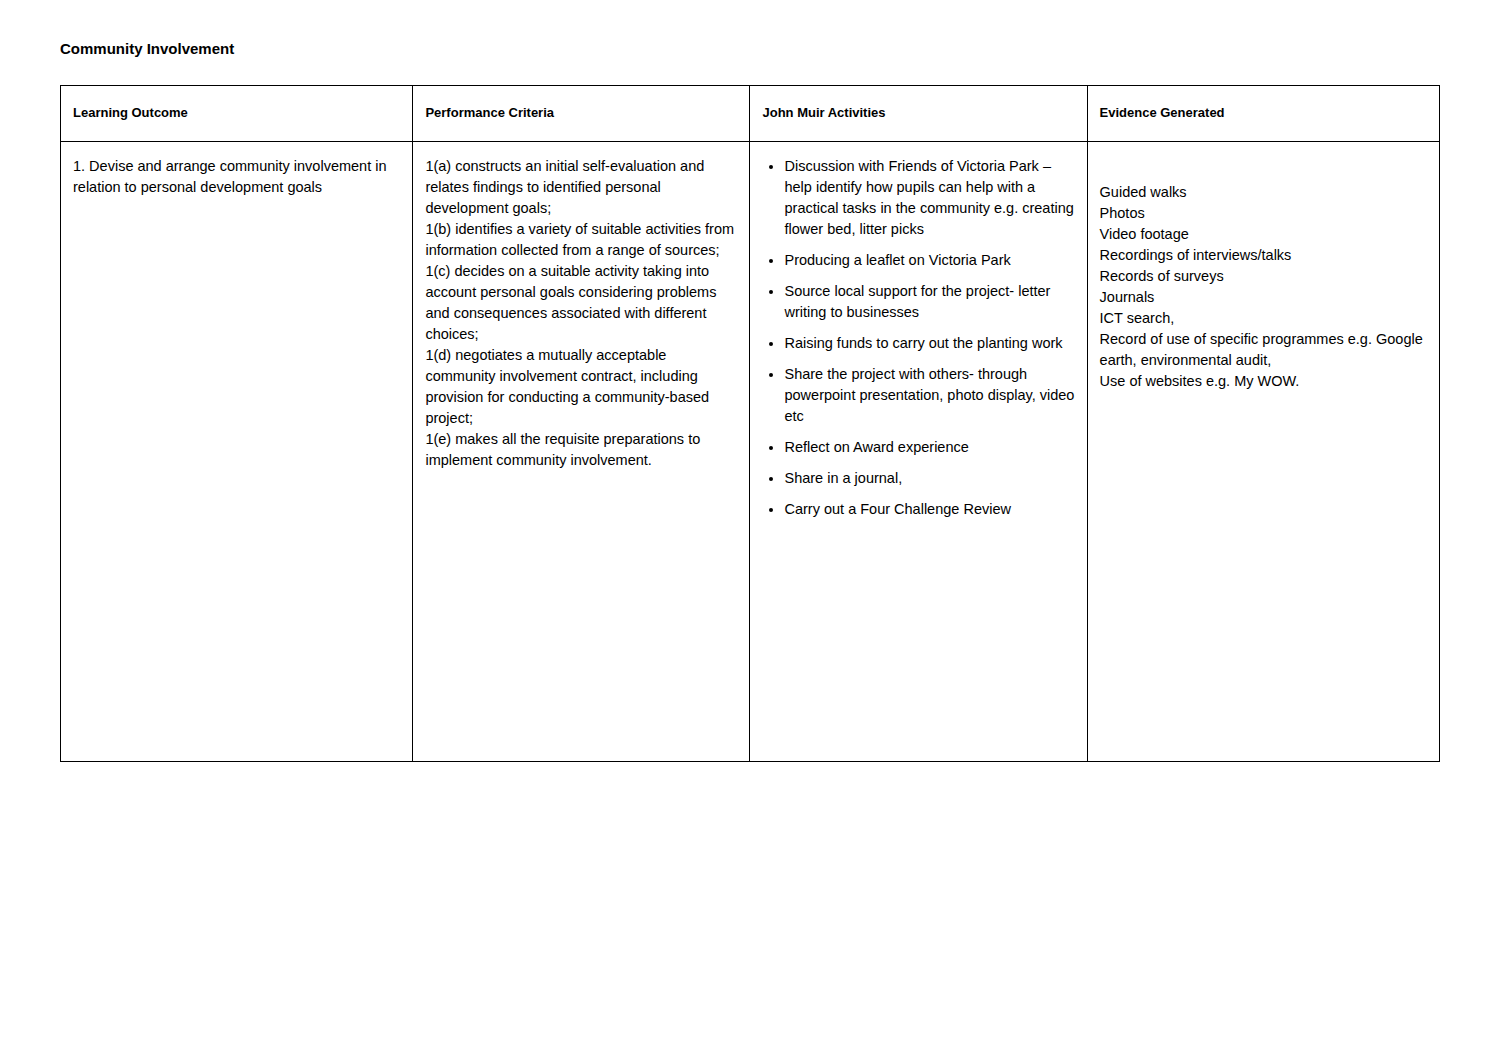Community Involvement
| Learning Outcome | Performance Criteria | John Muir Activities | Evidence Generated |
| --- | --- | --- | --- |
| 1. Devise and arrange community involvement in relation to personal development goals | 1(a) constructs an initial self-evaluation and relates findings to identified personal development goals; 1(b) identifies a variety of suitable activities from information collected from a range of sources; 1(c) decides on a suitable activity taking into account personal goals considering problems and consequences associated with different choices; 1(d) negotiates a mutually acceptable community involvement contract, including provision for conducting a community-based project; 1(e) makes all the requisite preparations to implement community involvement. | Discussion with Friends of Victoria Park – help identify how pupils can help with a practical tasks in the community e.g. creating flower bed, litter picks Producing a leaflet on Victoria Park Source local support for the project- letter writing to businesses Raising funds to carry out the planting work Share the project with others- through powerpoint presentation, photo display, video etc Reflect on Award experience Share in a journal, Carry out a Four Challenge Review | Guided walks Photos Video footage Recordings of interviews/talks Records of surveys Journals ICT search, Record of use of specific programmes e.g. Google earth, environmental audit, Use of websites e.g. My WOW. |